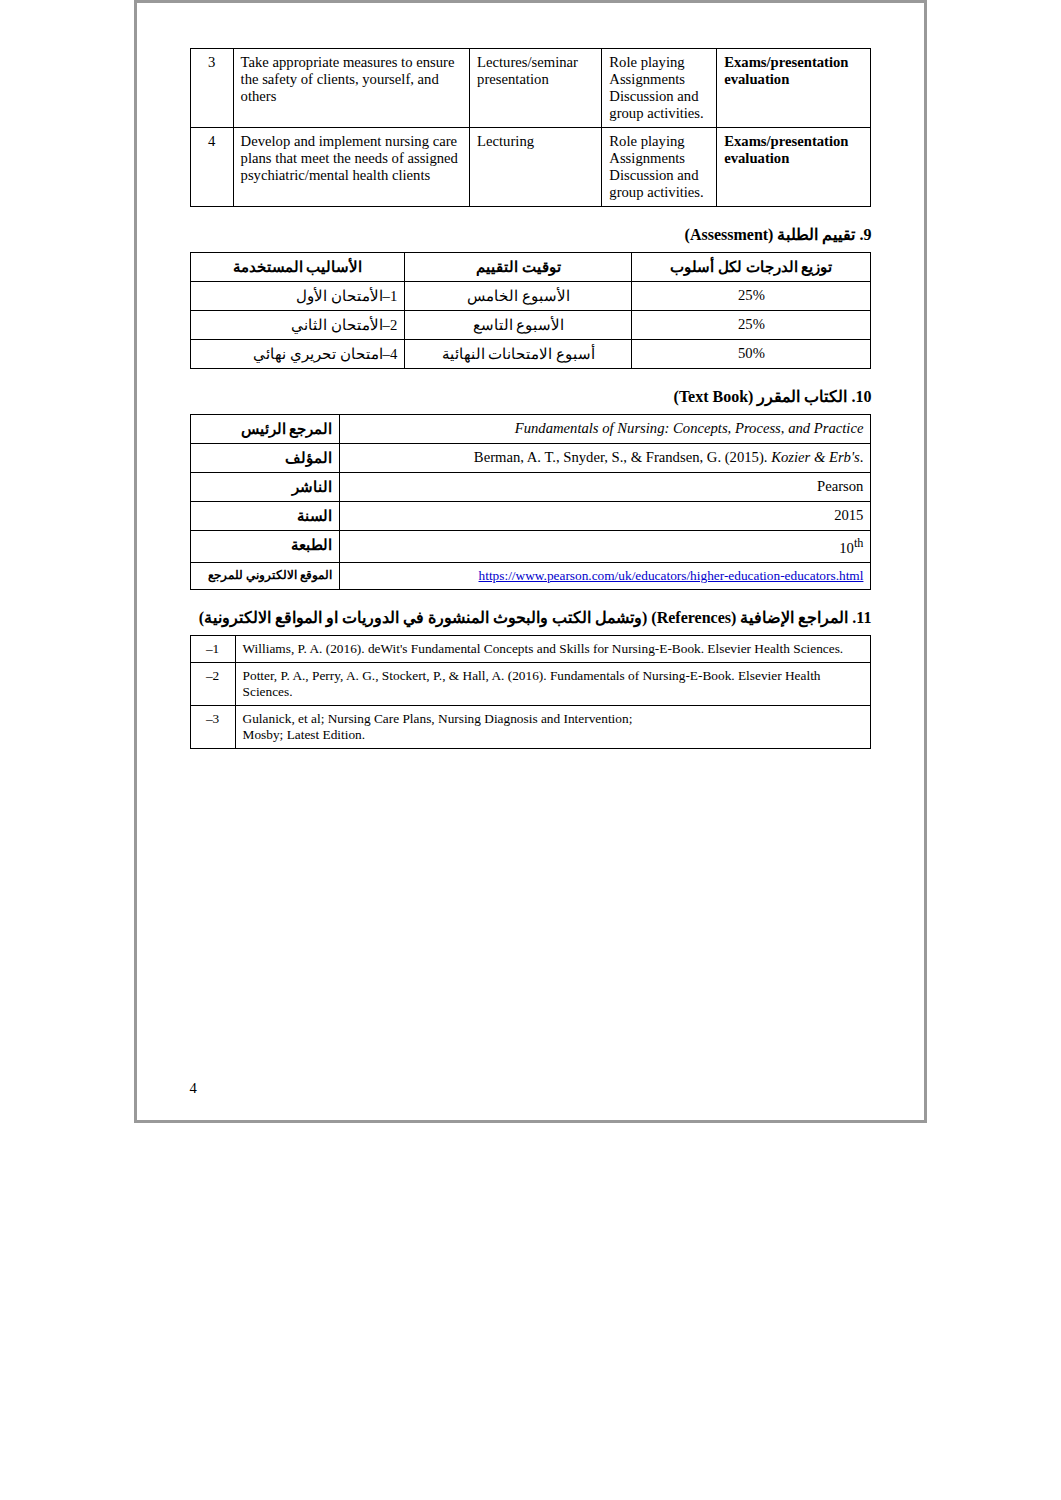| Exams/presentation evaluation | Role playing Assignments Discussion and group activities. | Lectures/seminar presentation | Take appropriate measures to ensure the safety of clients, yourself, and others | 3 |
| Exams/presentation evaluation | Role playing Assignments Discussion and group activities. | Lecturing | Develop and implement nursing care plans that meet the needs of assigned psychiatric/mental health clients | 4 |
9. تقييم الطلبة (Assessment)
| توزيع الدرجات لكل أسلوب | توقيت التقييم | الأساليب المستخدمة |
| 25% | الأسبوع الخامس | 1–الأمتحان الأول |
| 25% | الأسبوع التاسع | 2–الأمتحان الثاني |
| 50% | أسبوع الامتحانات النهائية | 4–امتحان تحريري نهائي |
10. الكتاب المقرر (Text Book)
| Fundamentals of Nursing: Concepts, Process, and Practice | المرجع الرئيس |
| Berman, A. T., Snyder, S., & Frandsen, G. (2015). Kozier & Erb's . | المؤلف |
| Pearson | الناشر |
| 2015 | السنة |
| 10 th | الطبعة |
| https://www.pearson.com/uk/educators/higher-education-educators.html | الموقع الالكتروني للمرجع |
11. المراجع الإضافية (References) (وتشمل الكتب والبحوث المنشورة في الدوريات او المواقع الالكترونية)
| Williams, P. A. (2016). deWit's Fundamental Concepts and Skills for Nursing-E-Book. Elsevier Health Sciences. | 1– |
| Potter, P. A., Perry, A. G., Stockert, P., & Hall, A. (2016). Fundamentals of Nursing-E-Book. Elsevier Health Sciences. | 2– |
| Gulanick, et al; Nursing Care Plans, Nursing Diagnosis and Intervention; Mosby; Latest Edition. | 3– |
4